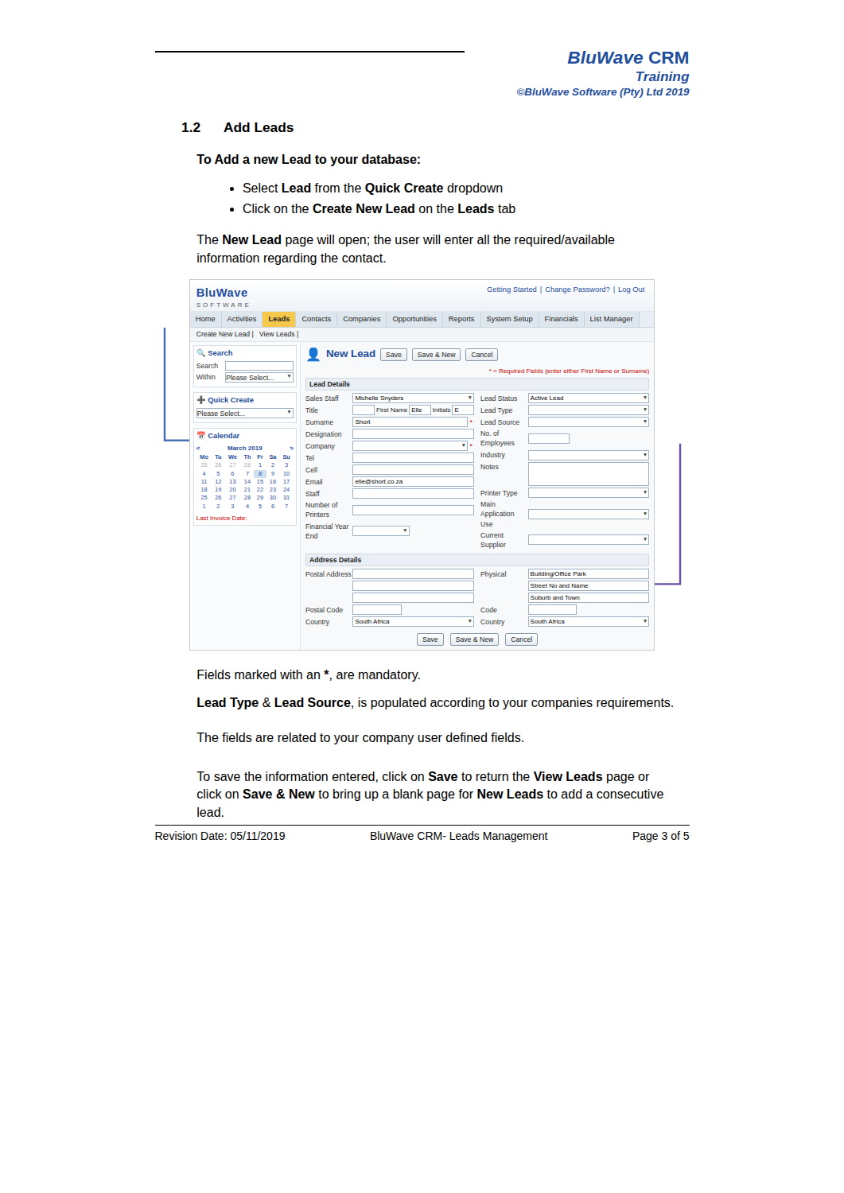BluWave CRM
Training
©BluWave Software (Pty) Ltd 2019
1.2 Add Leads
To Add a new Lead to your database:
Select Lead from the Quick Create dropdown
Click on the Create New Lead on the Leads tab
The New Lead page will open; the user will enter all the required/available information regarding the contact.
BluWaveSOFTWARE
Getting Started|Change Password?|Log Out
Home
Activities
Leads
Contacts
Companies
Opportunities
Reports
System Setup
Financials
List Manager
Create New Lead | View Leads |
🔍 Search
Search
Within
Please Select...
➕ Quick Create
Please Select...
📅 Calendar
<March 2019>
| Mo | Tu | We | Th | Fr | Sa | Su |
| --- | --- | --- | --- | --- | --- | --- |
| 25 | 26 | 27 | 28 | 1 | 2 | 3 |
| 4 | 5 | 6 | 7 | 8 | 9 | 10 |
| 11 | 12 | 13 | 14 | 15 | 16 | 17 |
| 18 | 19 | 20 | 21 | 22 | 23 | 24 |
| 25 | 26 | 27 | 28 | 29 | 30 | 31 |
| 1 | 2 | 3 | 4 | 5 | 6 | 7 |
Last Invoice Date:
👤 New Lead Save Save & New Cancel
* = Required Fields (enter either First Name or Surname)
Lead Details
Sales Staff
Michelle Snyders
Title
First Name
Elle
Initials
E
Surname
Short
*
Designation
Company
*
Tel
Cell
Email
elle@short.co.za
Staff
Number of Printers
Financial Year End
Lead Status
Active Lead
Lead Type
Lead Source
No. of Employees
Industry
Notes
Printer Type
Main Application Use
Current Supplier
Address Details
Postal Address
Postal Code
Country
South Africa
Physical
Building/Office Park
Street No and Name
Suburb and Town
Code
Country
South Africa
Save Save & New Cancel
Fields marked with an *, are mandatory.
Lead Type & Lead Source, is populated according to your companies requirements.
The fields are related to your company user defined fields.
To save the information entered, click on Save to return the View Leads page or click on Save & New to bring up a blank page for New Leads to add a consecutive lead.
Revision Date: 05/11/2019
BluWave CRM- Leads Management
Page 3 of 5